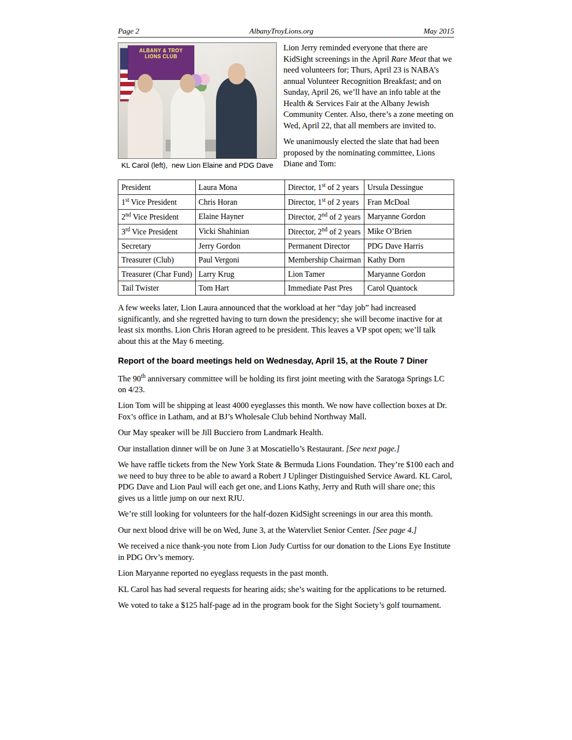Page 2
AlbanyTroyLions.org
May 2015
ALBANY & TROY
LIONS CLUB
KL Carol (left), new Lion Elaine and PDG Dave
Lion Jerry reminded everyone that there are KidSight screenings in the April Rare Meat that we need volunteers for; Thurs, April 23 is NABA’s annual Volunteer Recognition Breakfast; and on Sunday, April 26, we’ll have an info table at the Health & Services Fair at the Albany Jewish Community Center. Also, there’s a zone meeting on Wed, April 22, that all members are invited to.
We unanimously elected the slate that had been proposed by the nominating committee, Lions Diane and Tom:
| President | Laura Mona | Director, 1 st of 2 years | Ursula Dessingue |
| 1 st Vice President | Chris Horan | Director, 1 st of 2 years | Fran McDoal |
| 2 nd Vice President | Elaine Hayner | Director, 2 nd of 2 years | Maryanne Gordon |
| 3 rd Vice President | Vicki Shahinian | Director, 2 nd of 2 years | Mike O’Brien |
| Secretary | Jerry Gordon | Permanent Director | PDG Dave Harris |
| Treasurer (Club) | Paul Vergoni | Membership Chairman | Kathy Dorn |
| Treasurer (Char Fund) | Larry Krug | Lion Tamer | Maryanne Gordon |
| Tail Twister | Tom Hart | Immediate Past Pres | Carol Quantock |
A few weeks later, Lion Laura announced that the workload at her “day job” had increased significantly, and she regretted having to turn down the presidency; she will become inactive for at least six months. Lion Chris Horan agreed to be president. This leaves a VP spot open; we’ll talk about this at the May 6 meeting.
Report of the board meetings held on Wednesday, April 15, at the Route 7 Diner
The 90th anniversary committee will be holding its first joint meeting with the Saratoga Springs LC on 4/23.
Lion Tom will be shipping at least 4000 eyeglasses this month. We now have collection boxes at Dr. Fox’s office in Latham, and at BJ’s Wholesale Club behind Northway Mall.
Our May speaker will be Jill Bucciero from Landmark Health.
Our installation dinner will be on June 3 at Moscatiello’s Restaurant. [See next page.]
We have raffle tickets from the New York State & Bermuda Lions Foundation. They’re $100 each and we need to buy three to be able to award a Robert J Uplinger Distinguished Service Award. KL Carol, PDG Dave and Lion Paul will each get one, and Lions Kathy, Jerry and Ruth will share one; this gives us a little jump on our next RJU.
We’re still looking for volunteers for the half-dozen KidSight screenings in our area this month.
Our next blood drive will be on Wed, June 3, at the Watervliet Senior Center. [See page 4.]
We received a nice thank-you note from Lion Judy Curtiss for our donation to the Lions Eye Institute in PDG Orv’s memory.
Lion Maryanne reported no eyeglass requests in the past month.
KL Carol has had several requests for hearing aids; she’s waiting for the applications to be returned.
We voted to take a $125 half-page ad in the program book for the Sight Society’s golf tournament.